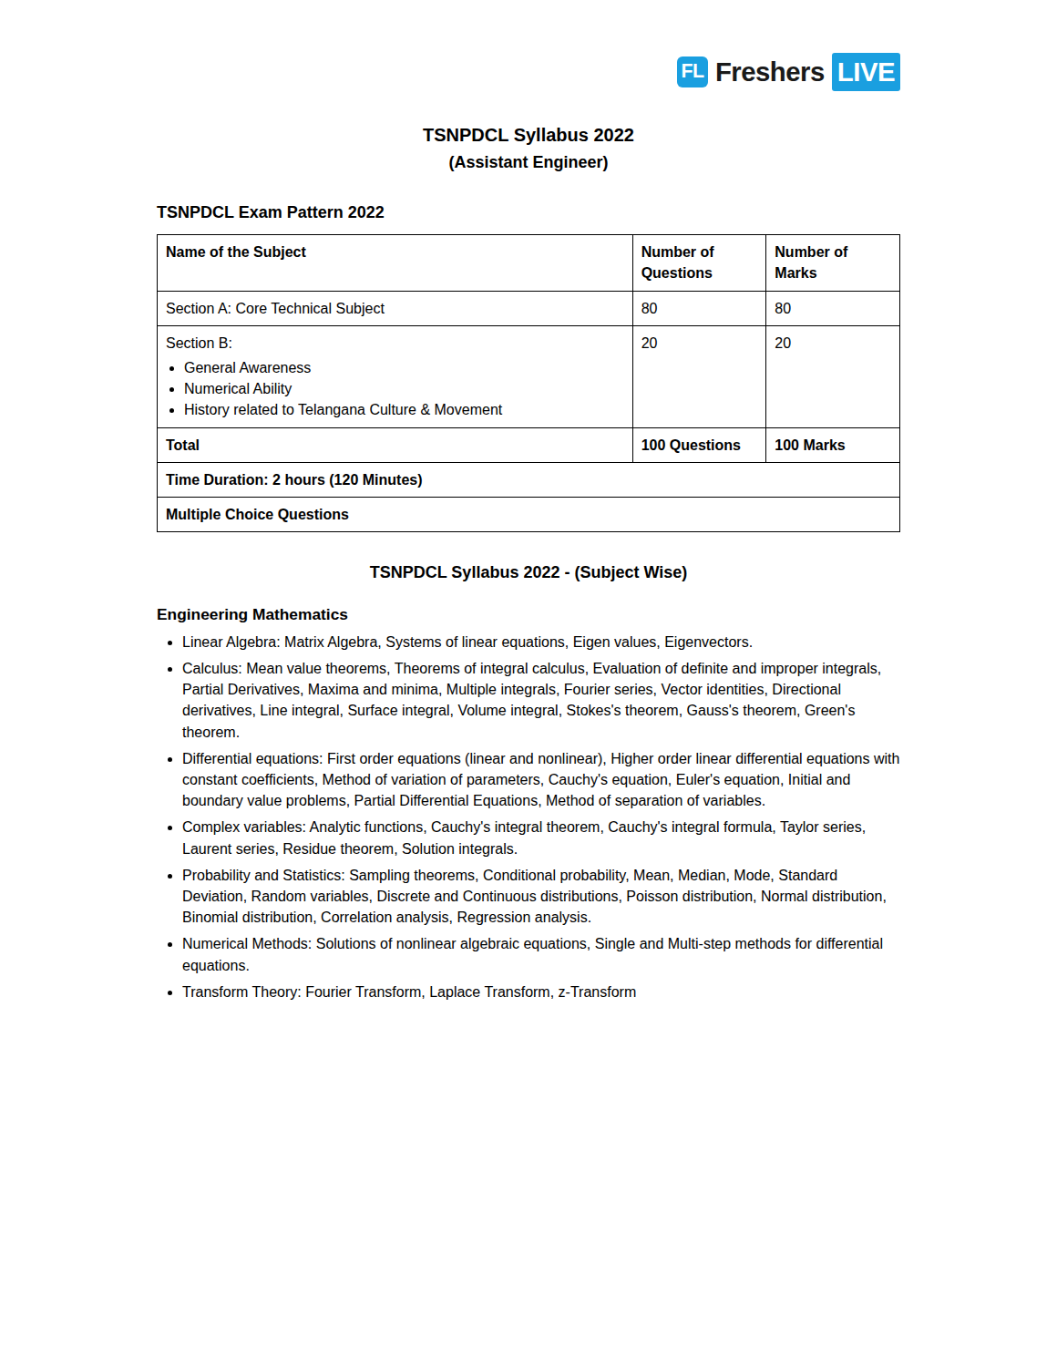FL Freshers LIVE
TSNPDCL Syllabus 2022 (Assistant Engineer)
TSNPDCL Exam Pattern 2022
| Name of the Subject | Number of Questions | Number of Marks |
| --- | --- | --- |
| Section A: Core Technical Subject | 80 | 80 |
| Section B: General Awareness Numerical Ability History related to Telangana Culture & Movement | 20 | 20 |
| Total | 100 Questions | 100 Marks |
| Time Duration: 2 hours (120 Minutes) |
| Multiple Choice Questions |
TSNPDCL Syllabus 2022 - (Subject Wise)
Engineering Mathematics
Linear Algebra: Matrix Algebra, Systems of linear equations, Eigen values, Eigenvectors.
Calculus: Mean value theorems, Theorems of integral calculus, Evaluation of definite and improper integrals, Partial Derivatives, Maxima and minima, Multiple integrals, Fourier series, Vector identities, Directional derivatives, Line integral, Surface integral, Volume integral, Stokes's theorem, Gauss's theorem, Green's theorem.
Differential equations: First order equations (linear and nonlinear), Higher order linear differential equations with constant coefficients, Method of variation of parameters, Cauchy's equation, Euler's equation, Initial and boundary value problems, Partial Differential Equations, Method of separation of variables.
Complex variables: Analytic functions, Cauchy's integral theorem, Cauchy's integral formula, Taylor series, Laurent series, Residue theorem, Solution integrals.
Probability and Statistics: Sampling theorems, Conditional probability, Mean, Median, Mode, Standard Deviation, Random variables, Discrete and Continuous distributions, Poisson distribution, Normal distribution, Binomial distribution, Correlation analysis, Regression analysis.
Numerical Methods: Solutions of nonlinear algebraic equations, Single and Multi-step methods for differential equations.
Transform Theory: Fourier Transform, Laplace Transform, z-Transform